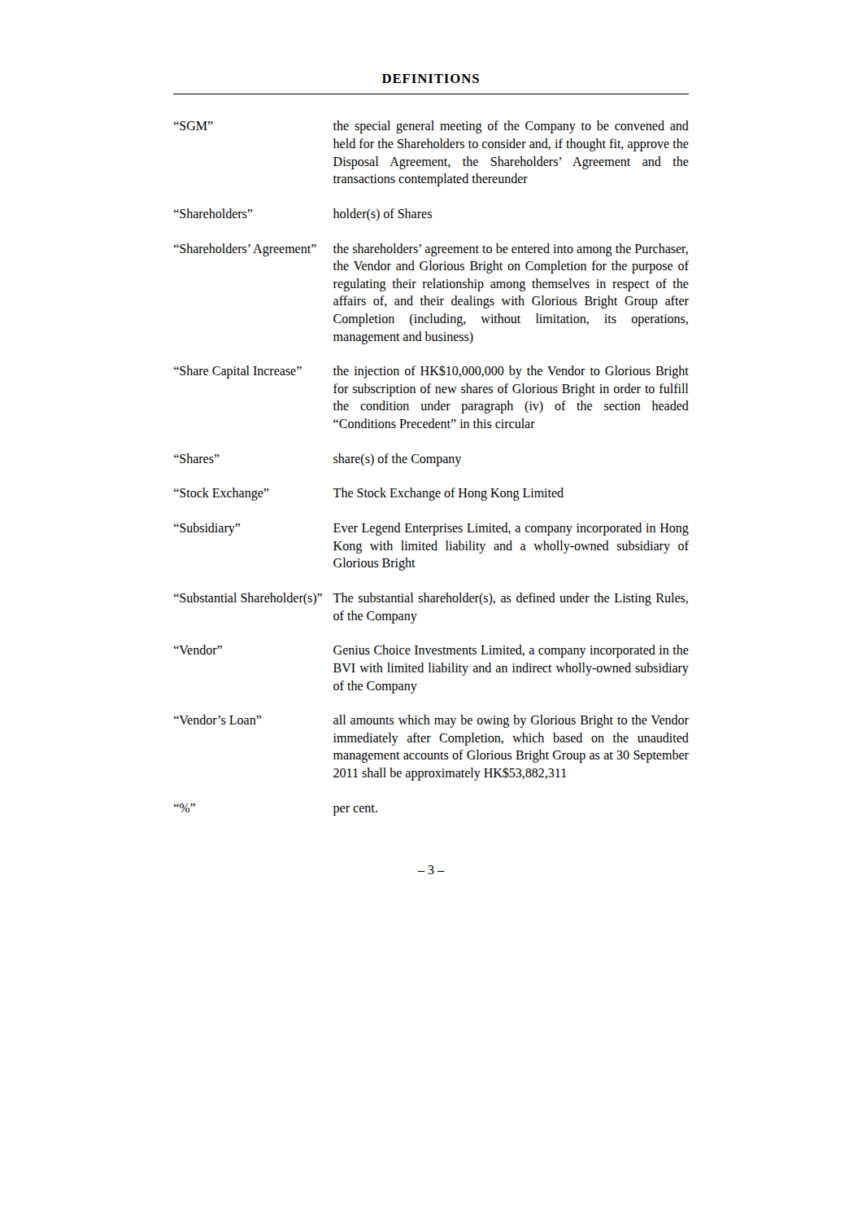DEFINITIONS
| “SGM” | the special general meeting of the Company to be convened and held for the Shareholders to consider and, if thought fit, approve the Disposal Agreement, the Shareholders’ Agreement and the transactions contemplated thereunder |
| “Shareholders” | holder(s) of Shares |
| “Shareholders’ Agreement” | the shareholders’ agreement to be entered into among the Purchaser, the Vendor and Glorious Bright on Completion for the purpose of regulating their relationship among themselves in respect of the affairs of, and their dealings with Glorious Bright Group after Completion (including, without limitation, its operations, management and business) |
| “Share Capital Increase” | the injection of HK$10,000,000 by the Vendor to Glorious Bright for subscription of new shares of Glorious Bright in order to fulfill the condition under paragraph (iv) of the section headed “Conditions Precedent” in this circular |
| “Shares” | share(s) of the Company |
| “Stock Exchange” | The Stock Exchange of Hong Kong Limited |
| “Subsidiary” | Ever Legend Enterprises Limited, a company incorporated in Hong Kong with limited liability and a wholly-owned subsidiary of Glorious Bright |
| “Substantial Shareholder(s)” | The substantial shareholder(s), as defined under the Listing Rules, of the Company |
| “Vendor” | Genius Choice Investments Limited, a company incorporated in the BVI with limited liability and an indirect wholly-owned subsidiary of the Company |
| “Vendor’s Loan” | all amounts which may be owing by Glorious Bright to the Vendor immediately after Completion, which based on the unaudited management accounts of Glorious Bright Group as at 30 September 2011 shall be approximately HK$53,882,311 |
| “%” | per cent. |
– 3 –